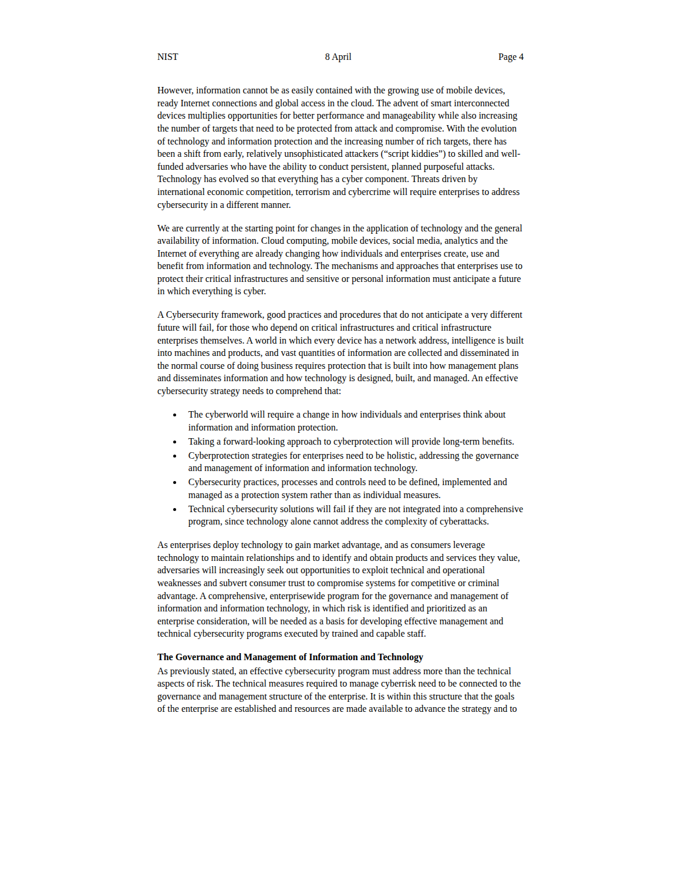NIST 8 April Page 4
However, information cannot be as easily contained with the growing use of mobile devices, ready Internet connections and global access in the cloud. The advent of smart interconnected devices multiplies opportunities for better performance and manageability while also increasing the number of targets that need to be protected from attack and compromise. With the evolution of technology and information protection and the increasing number of rich targets, there has been a shift from early, relatively unsophisticated attackers (“script kiddies”) to skilled and well-funded adversaries who have the ability to conduct persistent, planned purposeful attacks. Technology has evolved so that everything has a cyber component. Threats driven by international economic competition, terrorism and cybercrime will require enterprises to address cybersecurity in a different manner.
We are currently at the starting point for changes in the application of technology and the general availability of information. Cloud computing, mobile devices, social media, analytics and the Internet of everything are already changing how individuals and enterprises create, use and benefit from information and technology. The mechanisms and approaches that enterprises use to protect their critical infrastructures and sensitive or personal information must anticipate a future in which everything is cyber.
A Cybersecurity framework, good practices and procedures that do not anticipate a very different future will fail, for those who depend on critical infrastructures and critical infrastructure enterprises themselves. A world in which every device has a network address, intelligence is built into machines and products, and vast quantities of information are collected and disseminated in the normal course of doing business requires protection that is built into how management plans and disseminates information and how technology is designed, built, and managed. An effective cybersecurity strategy needs to comprehend that:
The cyberworld will require a change in how individuals and enterprises think about information and information protection.
Taking a forward-looking approach to cyberprotection will provide long-term benefits.
Cyberprotection strategies for enterprises need to be holistic, addressing the governance and management of information and information technology.
Cybersecurity practices, processes and controls need to be defined, implemented and managed as a protection system rather than as individual measures.
Technical cybersecurity solutions will fail if they are not integrated into a comprehensive program, since technology alone cannot address the complexity of cyberattacks.
As enterprises deploy technology to gain market advantage, and as consumers leverage technology to maintain relationships and to identify and obtain products and services they value, adversaries will increasingly seek out opportunities to exploit technical and operational weaknesses and subvert consumer trust to compromise systems for competitive or criminal advantage. A comprehensive, enterprisewide program for the governance and management of information and information technology, in which risk is identified and prioritized as an enterprise consideration, will be needed as a basis for developing effective management and technical cybersecurity programs executed by trained and capable staff.
The Governance and Management of Information and Technology
As previously stated, an effective cybersecurity program must address more than the technical aspects of risk. The technical measures required to manage cyberrisk need to be connected to the governance and management structure of the enterprise. It is within this structure that the goals of the enterprise are established and resources are made available to advance the strategy and to